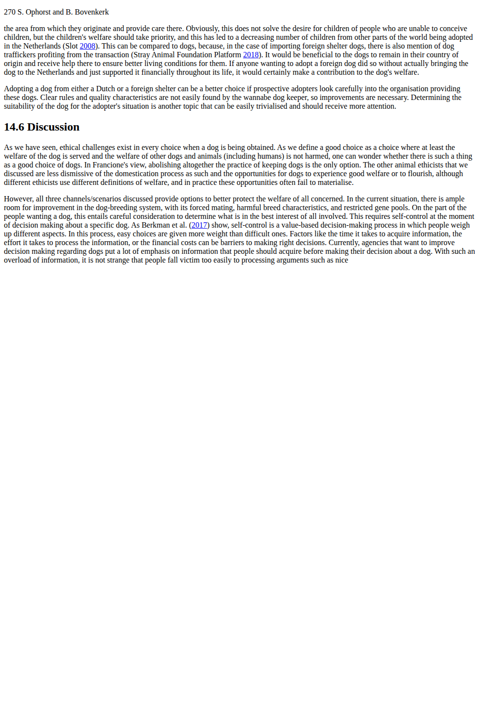270 S. Ophorst and B. Bovenkerk
the area from which they originate and provide care there. Obviously, this does not solve the desire for children of people who are unable to conceive children, but the children's welfare should take priority, and this has led to a decreasing number of children from other parts of the world being adopted in the Netherlands (Slot 2008). This can be compared to dogs, because, in the case of importing foreign shelter dogs, there is also mention of dog traffickers profiting from the transaction (Stray Animal Foundation Platform 2018). It would be beneficial to the dogs to remain in their country of origin and receive help there to ensure better living conditions for them. If anyone wanting to adopt a foreign dog did so without actually bringing the dog to the Netherlands and just supported it financially throughout its life, it would certainly make a contribution to the dog's welfare.
Adopting a dog from either a Dutch or a foreign shelter can be a better choice if prospective adopters look carefully into the organisation providing these dogs. Clear rules and quality characteristics are not easily found by the wannabe dog keeper, so improvements are necessary. Determining the suitability of the dog for the adopter's situation is another topic that can be easily trivialised and should receive more attention.
14.6 Discussion
As we have seen, ethical challenges exist in every choice when a dog is being obtained. As we define a good choice as a choice where at least the welfare of the dog is served and the welfare of other dogs and animals (including humans) is not harmed, one can wonder whether there is such a thing as a good choice of dogs. In Francione's view, abolishing altogether the practice of keeping dogs is the only option. The other animal ethicists that we discussed are less dismissive of the domestication process as such and the opportunities for dogs to experience good welfare or to flourish, although different ethicists use different definitions of welfare, and in practice these opportunities often fail to materialise.
However, all three channels/scenarios discussed provide options to better protect the welfare of all concerned. In the current situation, there is ample room for improvement in the dog-breeding system, with its forced mating, harmful breed characteristics, and restricted gene pools. On the part of the people wanting a dog, this entails careful consideration to determine what is in the best interest of all involved. This requires self-control at the moment of decision making about a specific dog. As Berkman et al. (2017) show, self-control is a value-based decision-making process in which people weigh up different aspects. In this process, easy choices are given more weight than difficult ones. Factors like the time it takes to acquire information, the effort it takes to process the information, or the financial costs can be barriers to making right decisions. Currently, agencies that want to improve decision making regarding dogs put a lot of emphasis on information that people should acquire before making their decision about a dog. With such an overload of information, it is not strange that people fall victim too easily to processing arguments such as nice